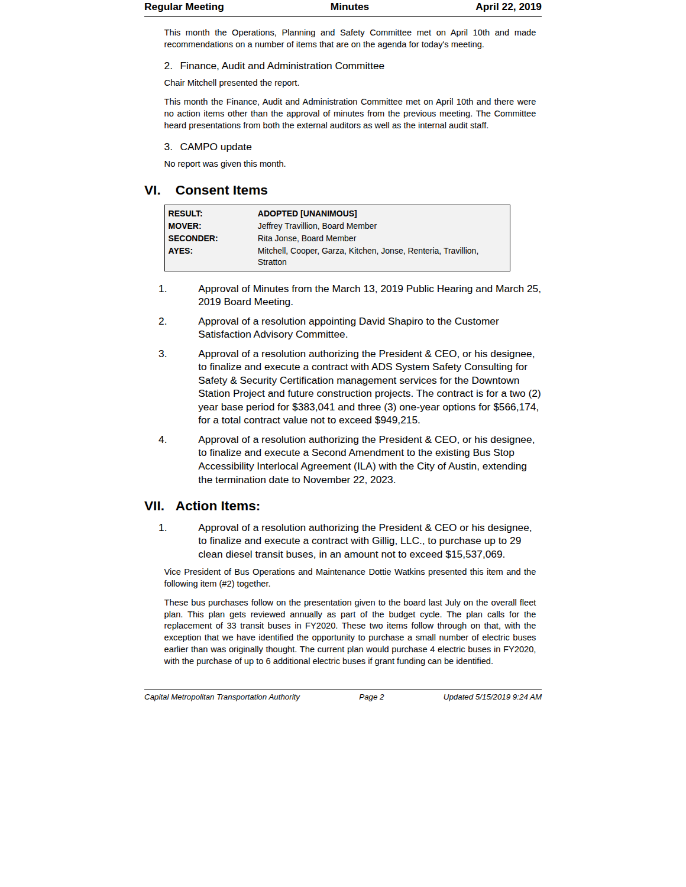Regular Meeting
Minutes
April 22, 2019
This month the Operations, Planning and Safety Committee met on April 10th and made recommendations on a number of items that are on the agenda for today's meeting.
2. Finance, Audit and Administration Committee
Chair Mitchell presented the report.
This month the Finance, Audit and Administration Committee met on April 10th and there were no action items other than the approval of minutes from the previous meeting. The Committee heard presentations from both the external auditors as well as the internal audit staff.
3. CAMPO update
No report was given this month.
VI. Consent Items
| RESULT: | ADOPTED [UNANIMOUS] |
| MOVER: | Jeffrey Travillion, Board Member |
| SECONDER: | Rita Jonse, Board Member |
| AYES: | Mitchell, Cooper, Garza, Kitchen, Jonse, Renteria, Travillion, Stratton |
1. Approval of Minutes from the March 13, 2019 Public Hearing and March 25, 2019 Board Meeting.
2. Approval of a resolution appointing David Shapiro to the Customer Satisfaction Advisory Committee.
3. Approval of a resolution authorizing the President & CEO, or his designee, to finalize and execute a contract with ADS System Safety Consulting for Safety & Security Certification management services for the Downtown Station Project and future construction projects. The contract is for a two (2) year base period for $383,041 and three (3) one-year options for $566,174, for a total contract value not to exceed $949,215.
4. Approval of a resolution authorizing the President & CEO, or his designee, to finalize and execute a Second Amendment to the existing Bus Stop Accessibility Interlocal Agreement (ILA) with the City of Austin, extending the termination date to November 22, 2023.
VII. Action Items:
1. Approval of a resolution authorizing the President & CEO or his designee, to finalize and execute a contract with Gillig, LLC., to purchase up to 29 clean diesel transit buses, in an amount not to exceed $15,537,069.
Vice President of Bus Operations and Maintenance Dottie Watkins presented this item and the following item (#2) together.
These bus purchases follow on the presentation given to the board last July on the overall fleet plan. This plan gets reviewed annually as part of the budget cycle. The plan calls for the replacement of 33 transit buses in FY2020. These two items follow through on that, with the exception that we have identified the opportunity to purchase a small number of electric buses earlier than was originally thought. The current plan would purchase 4 electric buses in FY2020, with the purchase of up to 6 additional electric buses if grant funding can be identified.
Capital Metropolitan Transportation Authority
Page 2
Updated 5/15/2019 9:24 AM